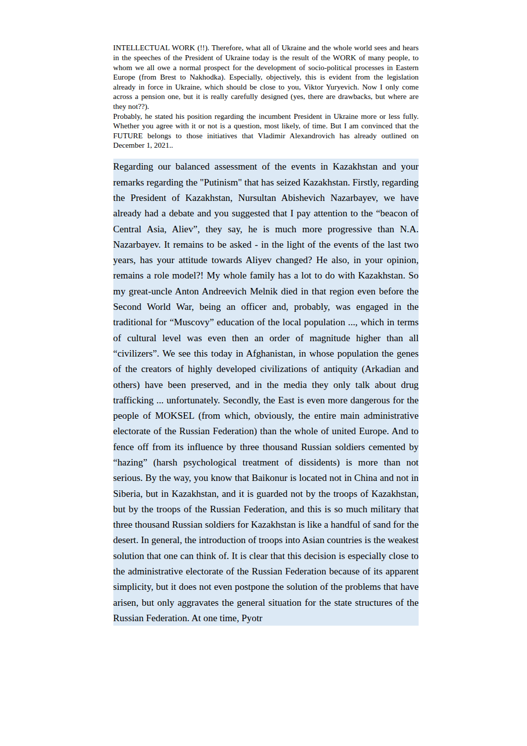INTELLECTUAL WORK (!!). Therefore, what all of Ukraine and the whole world sees and hears in the speeches of the President of Ukraine today is the result of the WORK of many people, to whom we all owe a normal prospect for the development of socio-political processes in Eastern Europe (from Brest to Nakhodka). Especially, objectively, this is evident from the legislation already in force in Ukraine, which should be close to you, Viktor Yuryevich. Now I only come across a pension one, but it is really carefully designed (yes, there are drawbacks, but where are they not??).
Probably, he stated his position regarding the incumbent President in Ukraine more or less fully. Whether you agree with it or not is a question, most likely, of time. But I am convinced that the FUTURE belongs to those initiatives that Vladimir Alexandrovich has already outlined on December 1, 2021..
Regarding our balanced assessment of the events in Kazakhstan and your remarks regarding the "Putinism" that has seized Kazakhstan. Firstly, regarding the President of Kazakhstan, Nursultan Abishevich Nazarbayev, we have already had a debate and you suggested that I pay attention to the “beacon of Central Asia, Aliev”, they say, he is much more progressive than N.A. Nazarbayev. It remains to be asked - in the light of the events of the last two years, has your attitude towards Aliyev changed? He also, in your opinion, remains a role model?! My whole family has a lot to do with Kazakhstan. So my great-uncle Anton Andreevich Melnik died in that region even before the Second World War, being an officer and, probably, was engaged in the traditional for “Muscovy” education of the local population ..., which in terms of cultural level was even then an order of magnitude higher than all “civilizers”. We see this today in Afghanistan, in whose population the genes of the creators of highly developed civilizations of antiquity (Arkadian and others) have been preserved, and in the media they only talk about drug trafficking ... unfortunately. Secondly, the East is even more dangerous for the people of MOKSEL (from which, obviously, the entire main administrative electorate of the Russian Federation) than the whole of united Europe. And to fence off from its influence by three thousand Russian soldiers cemented by “hazing” (harsh psychological treatment of dissidents) is more than not serious. By the way, you know that Baikonur is located not in China and not in Siberia, but in Kazakhstan, and it is guarded not by the troops of Kazakhstan, but by the troops of the Russian Federation, and this is so much military that three thousand Russian soldiers for Kazakhstan is like a handful of sand for the desert. In general, the introduction of troops into Asian countries is the weakest solution that one can think of. It is clear that this decision is especially close to the administrative electorate of the Russian Federation because of its apparent simplicity, but it does not even postpone the solution of the problems that have arisen, but only aggravates the general situation for the state structures of the Russian Federation. At one time, Pyotr